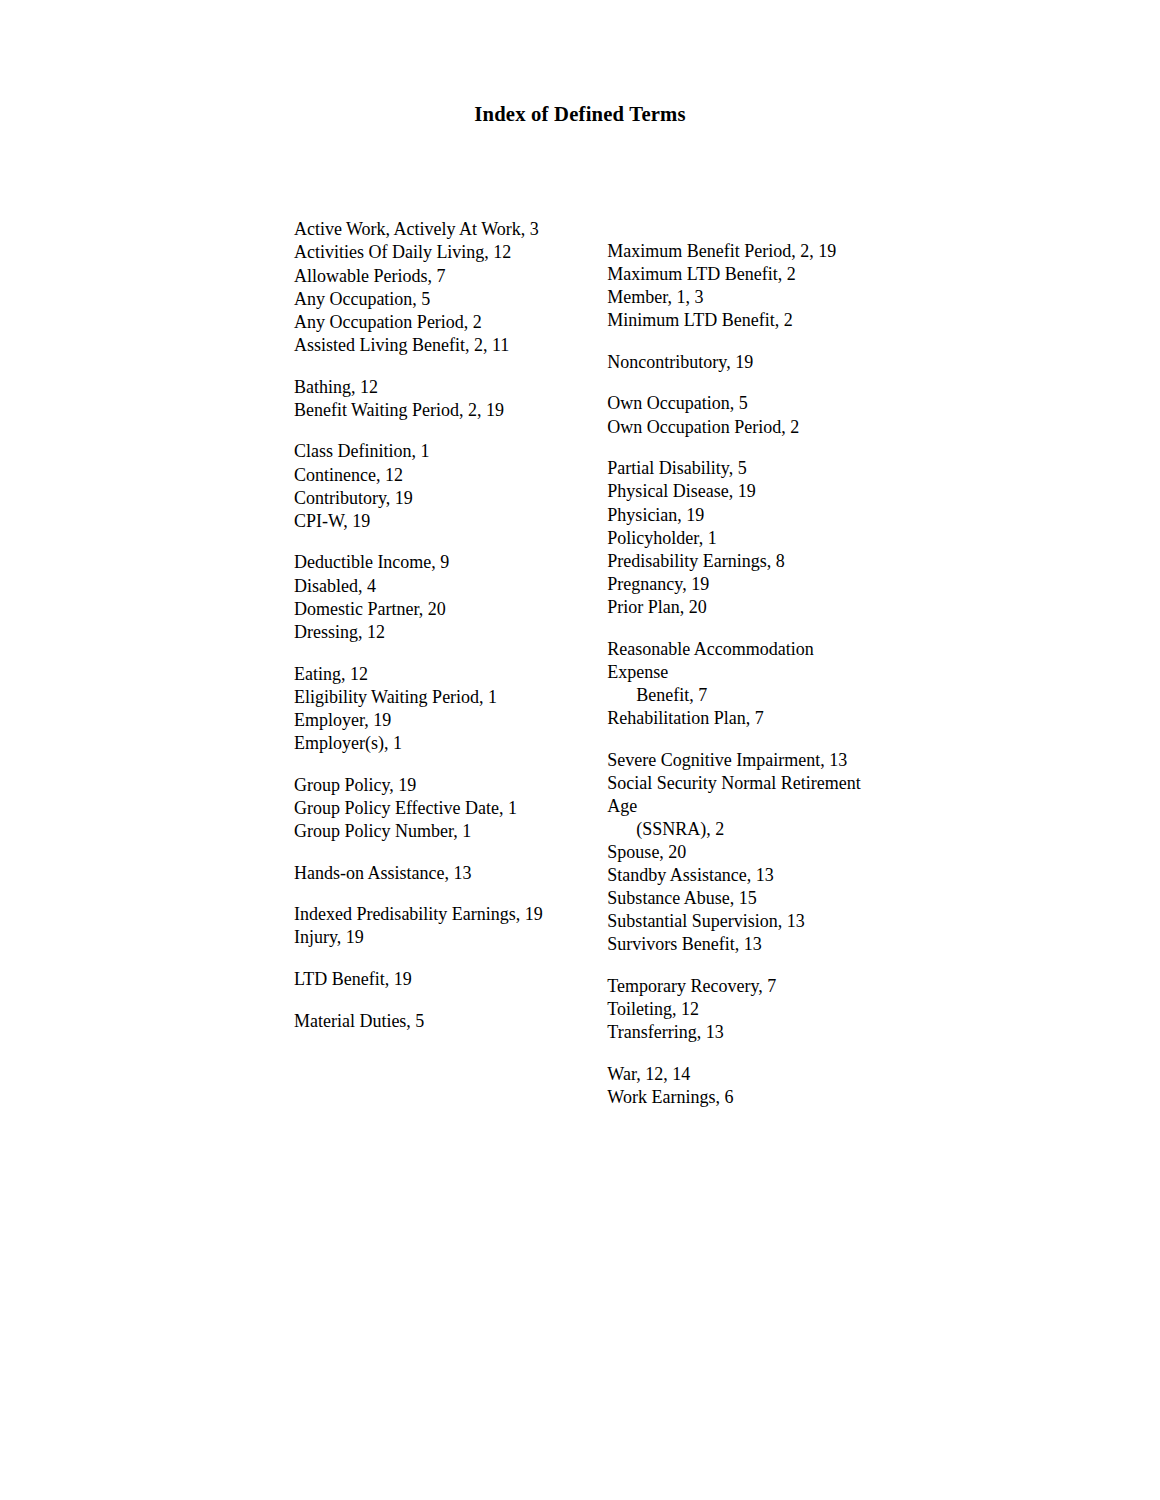Index of Defined Terms
Active Work, Actively At Work, 3
Activities Of Daily Living, 12
Allowable Periods, 7
Any Occupation, 5
Any Occupation Period, 2
Assisted Living Benefit, 2, 11
Bathing, 12
Benefit Waiting Period, 2, 19
Class Definition, 1
Continence, 12
Contributory, 19
CPI-W, 19
Deductible Income, 9
Disabled, 4
Domestic Partner, 20
Dressing, 12
Eating, 12
Eligibility Waiting Period, 1
Employer, 19
Employer(s), 1
Group Policy, 19
Group Policy Effective Date, 1
Group Policy Number, 1
Hands-on Assistance, 13
Indexed Predisability Earnings, 19
Injury, 19
LTD Benefit, 19
Material Duties, 5
Maximum Benefit Period, 2, 19
Maximum LTD Benefit, 2
Member, 1, 3
Minimum LTD Benefit, 2
Noncontributory, 19
Own Occupation, 5
Own Occupation Period, 2
Partial Disability, 5
Physical Disease, 19
Physician, 19
Policyholder, 1
Predisability Earnings, 8
Pregnancy, 19
Prior Plan, 20
Reasonable Accommodation Expense
Benefit, 7
Rehabilitation Plan, 7
Severe Cognitive Impairment, 13
Social Security Normal Retirement Age
(SSNRA), 2
Spouse, 20
Standby Assistance, 13
Substance Abuse, 15
Substantial Supervision, 13
Survivors Benefit, 13
Temporary Recovery, 7
Toileting, 12
Transferring, 13
War, 12, 14
Work Earnings, 6